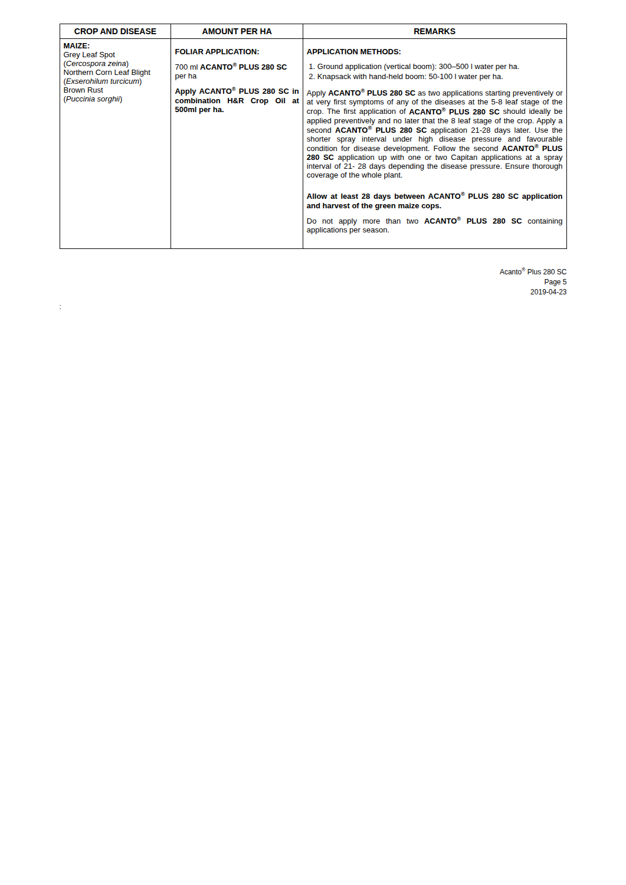| CROP AND DISEASE | AMOUNT PER HA | REMARKS |
| --- | --- | --- |
| MAIZE: Grey Leaf Spot ( Cercospora zeina ) Northern Corn Leaf Blight ( Exserohilum turcicum ) Brown Rust ( Puccinia sorghii ) | FOLIAR APPLICATION: 700 ml ACANTO ® PLUS 280 SC per ha Apply ACANTO ® PLUS 280 SC in combination H&R Crop Oil at 500ml per ha. | APPLICATION METHODS: Ground application (vertical boom): 300–500 l water per ha. Knapsack with hand-held boom: 50-100 l water per ha. Apply ACANTO ® PLUS 280 SC as two applications starting preventively or at very first symptoms of any of the diseases at the 5-8 leaf stage of the crop. The first application of ACANTO ® PLUS 280 SC should ideally be applied preventively and no later that the 8 leaf stage of the crop. Apply a second ACANTO ® PLUS 280 SC application 21-28 days later. Use the shorter spray interval under high disease pressure and favourable condition for disease development. Follow the second ACANTO ® PLUS 280 SC application up with one or two Capitan applications at a spray interval of 21- 28 days depending the disease pressure. Ensure thorough coverage of the whole plant. Allow at least 28 days between ACANTO ® PLUS 280 SC application and harvest of the green maize cops. Do not apply more than two ACANTO ® PLUS 280 SC containing applications per season. |
Acanto® Plus 280 SC
Page 5
2019-04-23
: